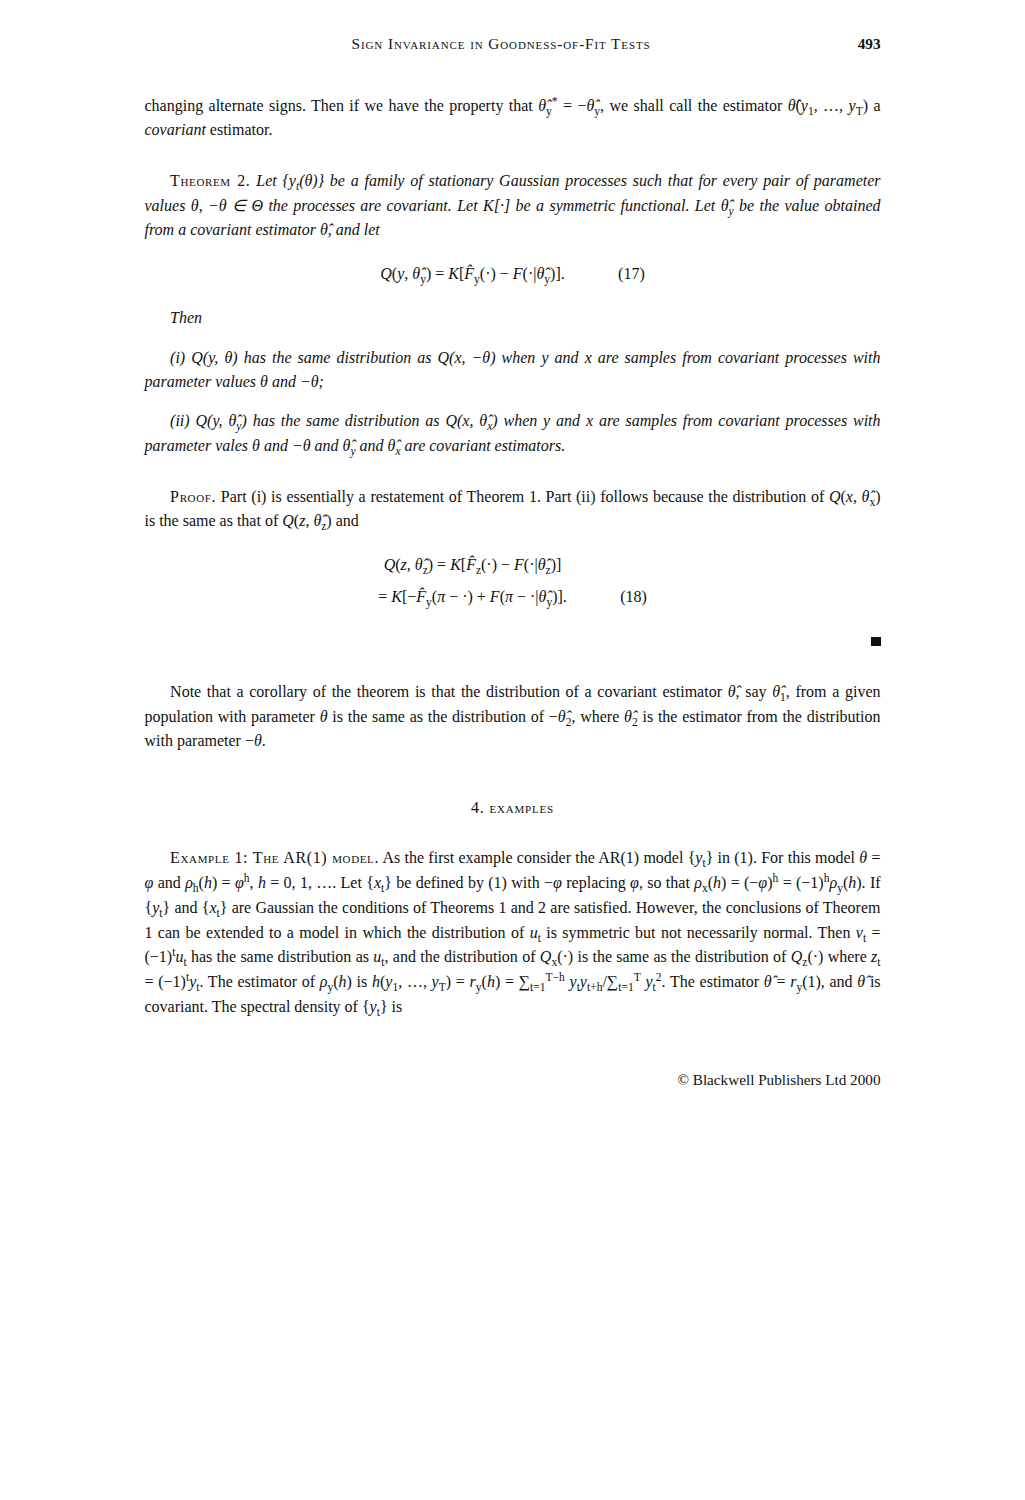Sign Invariance in Goodness-of-Fit Tests
493
changing alternate signs. Then if we have the property that θ̂y* = −θ̂y, we shall call the estimator θ̂(y1, …, yT) a covariant estimator.
Theorem 2. Let {yt(θ)} be a family of stationary Gaussian processes such that for every pair of parameter values θ, −θ ∈ Θ the processes are covariant. Let K[·] be a symmetric functional. Let θ̂y be the value obtained from a covariant estimator θ̂, and let
Q(y, θ̂y) = K[F̂y(·) − F(·|θ̂y)].
(17)
Then
(i) Q(y, θ) has the same distribution as Q(x, −θ) when y and x are samples from covariant processes with parameter values θ and −θ;
(ii) Q(y, θ̂y) has the same distribution as Q(x, θ̂x) when y and x are samples from covariant processes with parameter vales θ and −θ and θ̂y and θ̂x are covariant estimators.
Proof. Part (i) is essentially a restatement of Theorem 1. Part (ii) follows because the distribution of Q(x, θ̂x) is the same as that of Q(z, θ̂z) and
Q(z, θ̂z) = K[F̂z(·) − F(·|θ̂z)]
= K[−F̂y(π − ·) + F(π − ·|θ̂y)].
(18)
Note that a corollary of the theorem is that the distribution of a covariant estimator θ̂, say θ̂1, from a given population with parameter θ is the same as the distribution of −θ̂2, where θ̂2 is the estimator from the distribution with parameter −θ.
4. examples
Example 1: The AR(1) model. As the first example consider the AR(1) model {yt} in (1). For this model θ = φ and ρh(h) = φh, h = 0, 1, …. Let {xt} be defined by (1) with −φ replacing φ, so that ρx(h) = (−φ)h = (−1)hρy(h). If {yt} and {xt} are Gaussian the conditions of Theorems 1 and 2 are satisfied. However, the conclusions of Theorem 1 can be extended to a model in which the distribution of ut is symmetric but not necessarily normal. Then vt = (−1)tut has the same distribution as ut, and the distribution of Qx(·) is the same as the distribution of Qz(·) where zt = (−1)tyt. The estimator of ρy(h) is h(y1, …, yT) = ry(h) = ∑t=1T−h ytyt+h/∑t=1T yt2. The estimator θ̂ = ry(1), and θ̂ is covariant. The spectral density of {yt} is
© Blackwell Publishers Ltd 2000